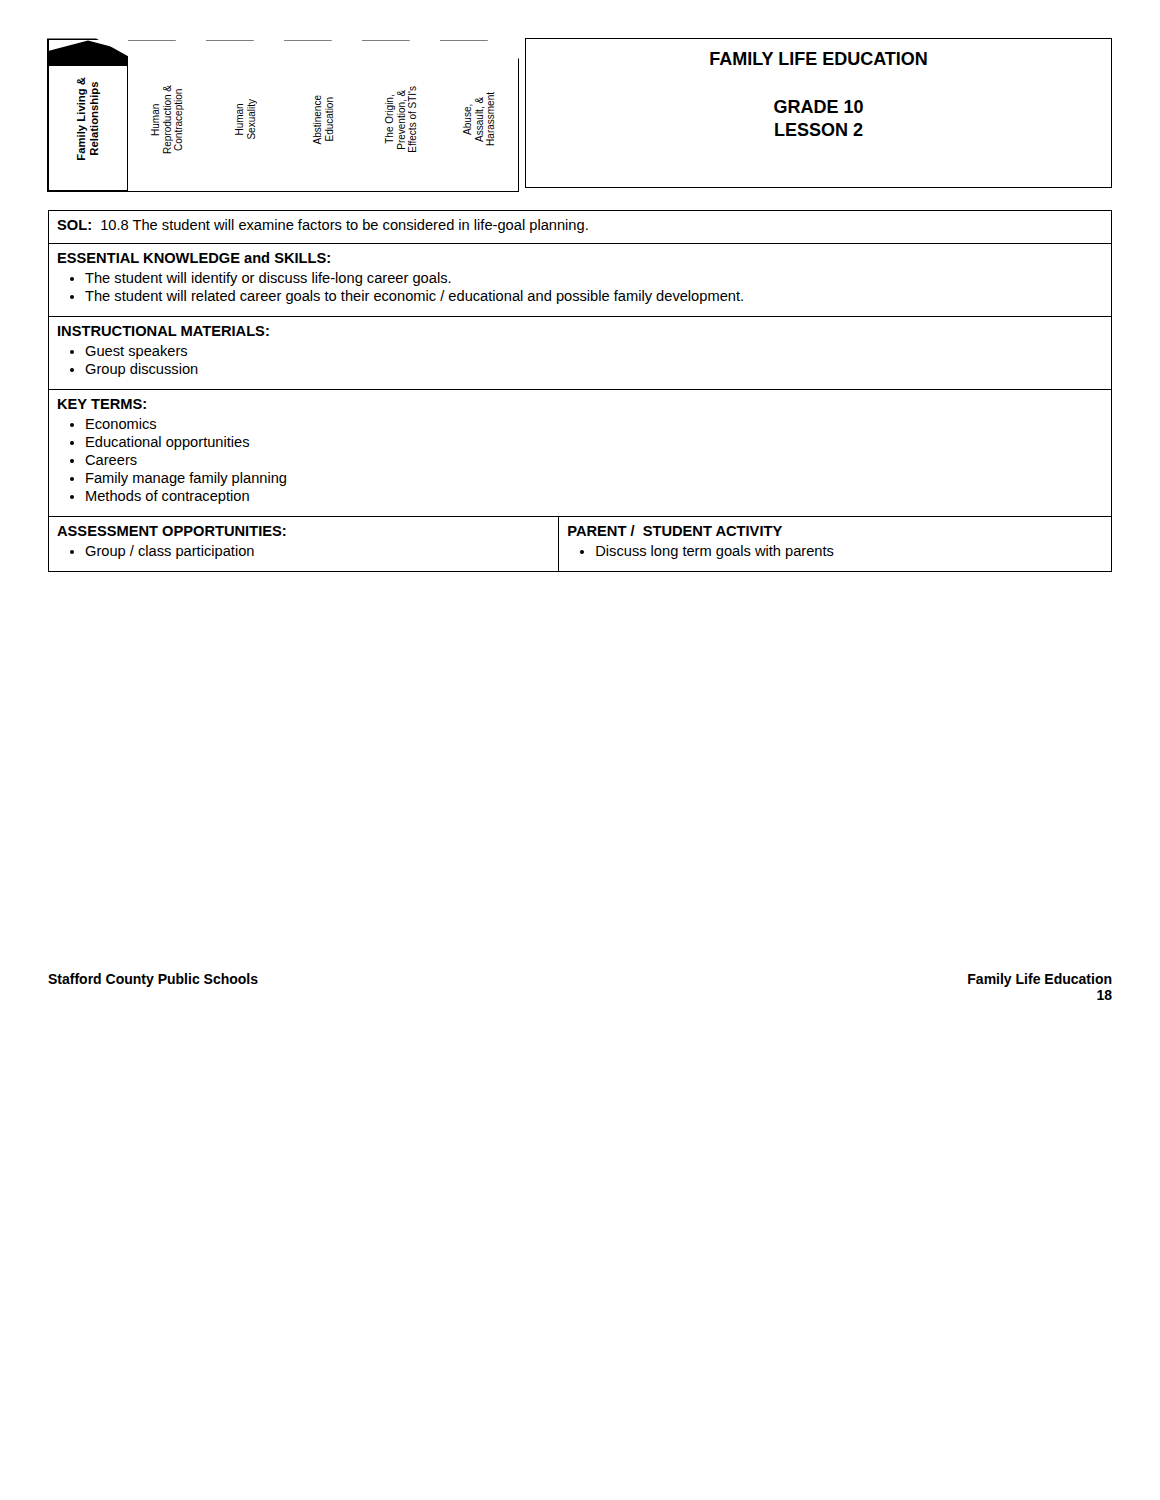Family Living & Relationships
Human Reproduction & Contraception
Human Sexuality
Abstinence Education
The Origin, Prevention, & Effects of STI's
Abuse, Assault, & Harassment
FAMILY LIFE EDUCATION
GRADE 10
LESSON 2
| SOL: 10.8 The student will examine factors to be considered in life-goal planning. |
| ESSENTIAL KNOWLEDGE and SKILLS: The student will identify or discuss life-long career goals. The student will related career goals to their economic / educational and possible family development. |
| INSTRUCTIONAL MATERIALS: Guest speakers Group discussion |
| KEY TERMS: Economics Educational opportunities Careers Family manage family planning Methods of contraception |
| ASSESSMENT OPPORTUNITIES: Group / class participation | PARENT / STUDENT ACTIVITY Discuss long term goals with parents |
Stafford County Public Schools
Family Life Education 18